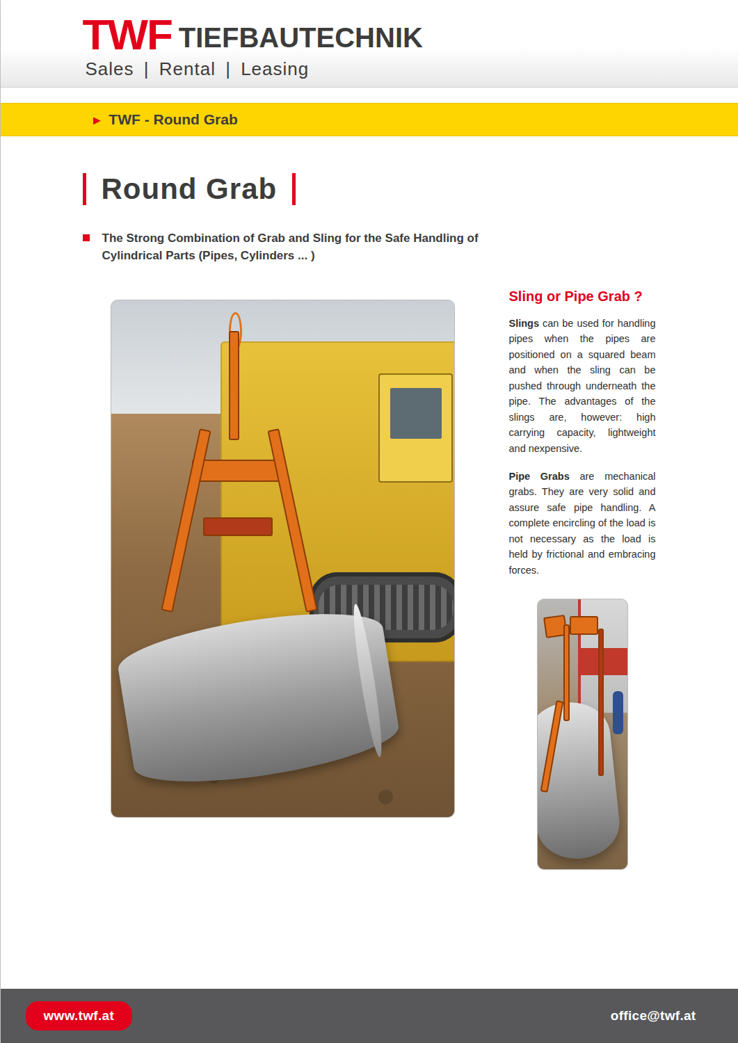TWF
TIEFBAUTECHNIK
Sales | Rental | Leasing
►TWF - Round Grab
Round Grab
The Strong Combination of Grab and Sling for the Safe Handling of
Cylindrical Parts (Pipes, Cylinders ... )
Sling or Pipe Grab ?
Slings can be used for handling pipes when the pipes are positioned on a squared beam and when the sling can be pushed through underneath the pipe. The advantages of the slings are, however: high carrying capacity, lightweight and nexpensive.
Pipe Grabs are mechanical grabs. They are very solid and assure safe pipe handling. A complete encircling of the load is not necessary as the load is held by frictional and embracing forces.
www.twf.at
office@twf.at